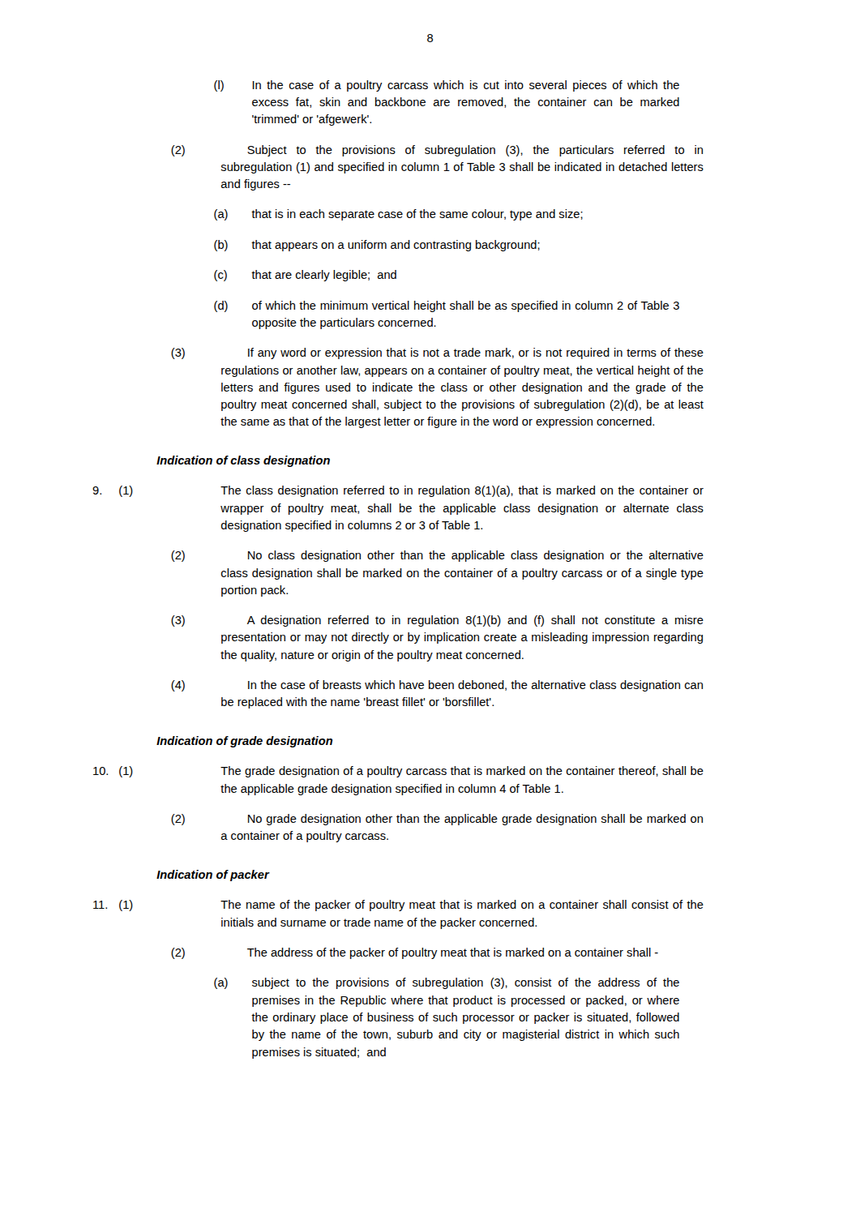8
(l) In the case of a poultry carcass which is cut into several pieces of which the excess fat, skin and backbone are removed, the container can be marked 'trimmed' or 'afgewerk'.
(2) Subject to the provisions of subregulation (3), the particulars referred to in subregulation (1) and specified in column 1 of Table 3 shall be indicated in detached letters and figures --
(a) that is in each separate case of the same colour, type and size;
(b) that appears on a uniform and contrasting background;
(c) that are clearly legible; and
(d) of which the minimum vertical height shall be as specified in column 2 of Table 3 opposite the particulars concerned.
(3) If any word or expression that is not a trade mark, or is not required in terms of these regulations or another law, appears on a container of poultry meat, the vertical height of the letters and figures used to indicate the class or other designation and the grade of the poultry meat concerned shall, subject to the provisions of subregulation (2)(d), be at least the same as that of the largest letter or figure in the word or expression concerned.
Indication of class designation
9.(1) The class designation referred to in regulation 8(1)(a), that is marked on the container or wrapper of poultry meat, shall be the applicable class designation or alternate class designation specified in columns 2 or 3 of Table 1.
(2) No class designation other than the applicable class designation or the alternative class designation shall be marked on the container of a poultry carcass or of a single type portion pack.
(3) A designation referred to in regulation 8(1)(b) and (f) shall not constitute a misre presentation or may not directly or by implication create a misleading impression regarding the quality, nature or origin of the poultry meat concerned.
(4) In the case of breasts which have been deboned, the alternative class designation can be replaced with the name 'breast fillet' or 'borsfillet'.
Indication of grade designation
10.(1) The grade designation of a poultry carcass that is marked on the container thereof, shall be the applicable grade designation specified in column 4 of Table 1.
(2) No grade designation other than the applicable grade designation shall be marked on a container of a poultry carcass.
Indication of packer
11.(1) The name of the packer of poultry meat that is marked on a container shall consist of the initials and surname or trade name of the packer concerned.
(2) The address of the packer of poultry meat that is marked on a container shall -
(a) subject to the provisions of subregulation (3), consist of the address of the premises in the Republic where that product is processed or packed, or where the ordinary place of business of such processor or packer is situated, followed by the name of the town, suburb and city or magisterial district in which such premises is situated; and